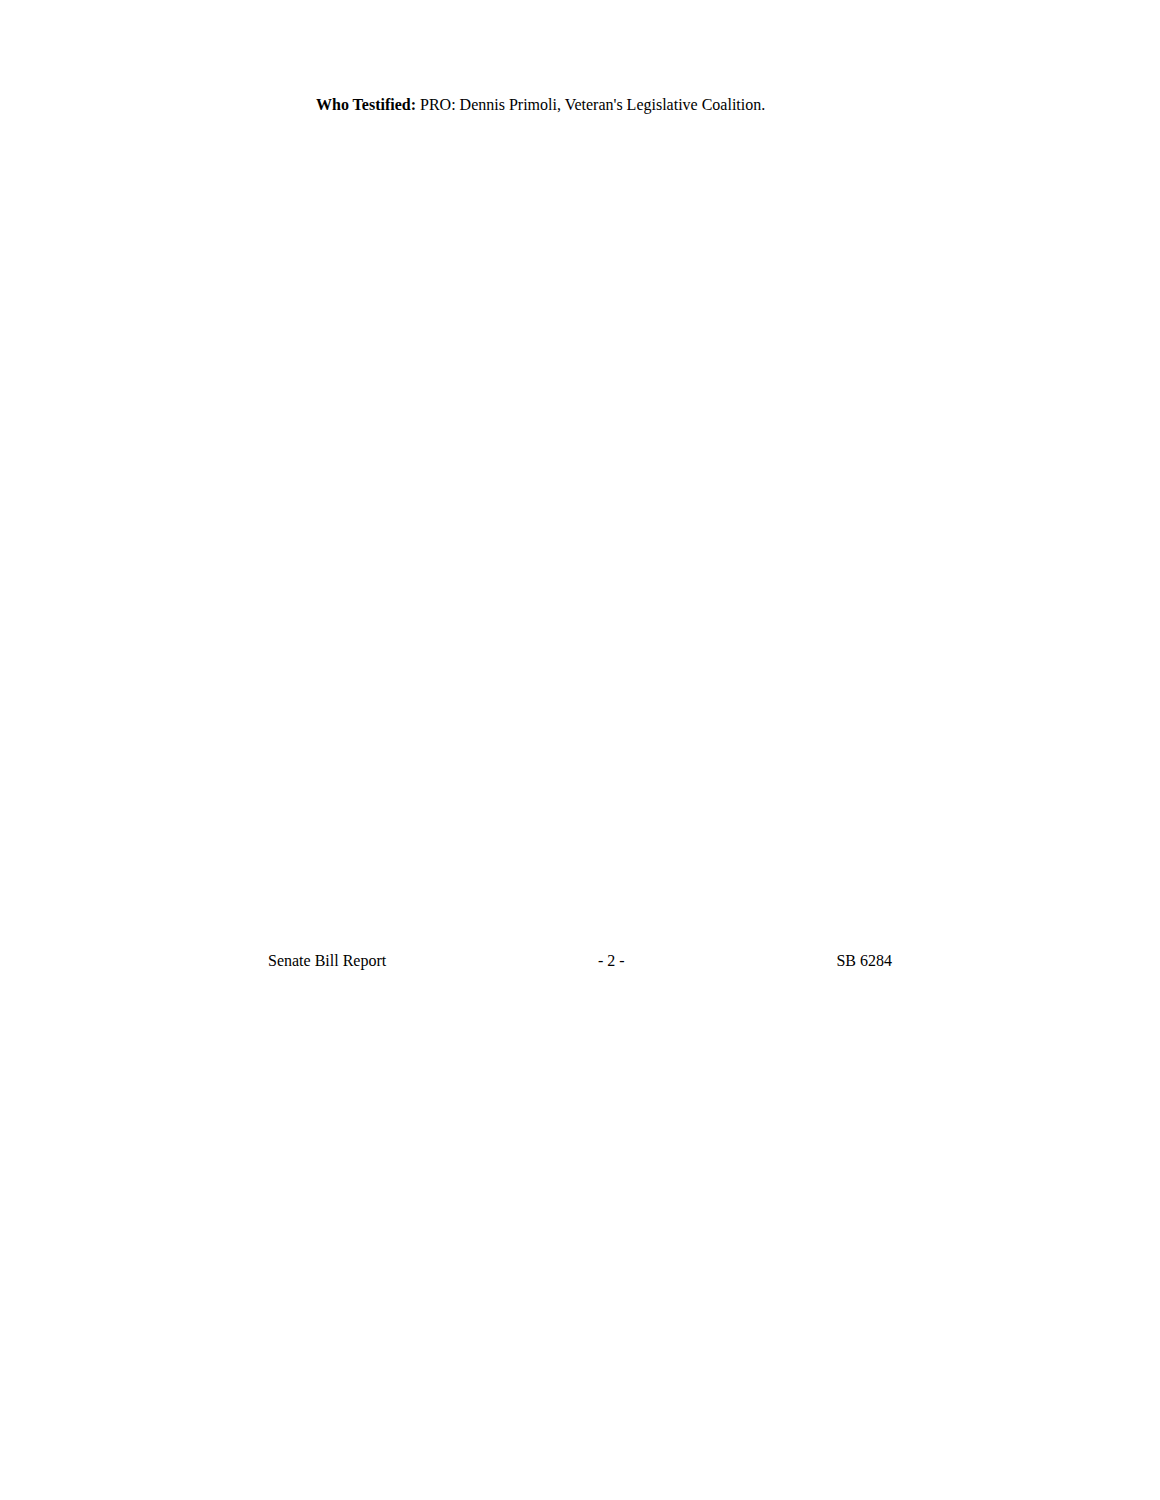Who Testified: PRO: Dennis Primoli, Veteran's Legislative Coalition.
Senate Bill Report
- 2 -
SB 6284